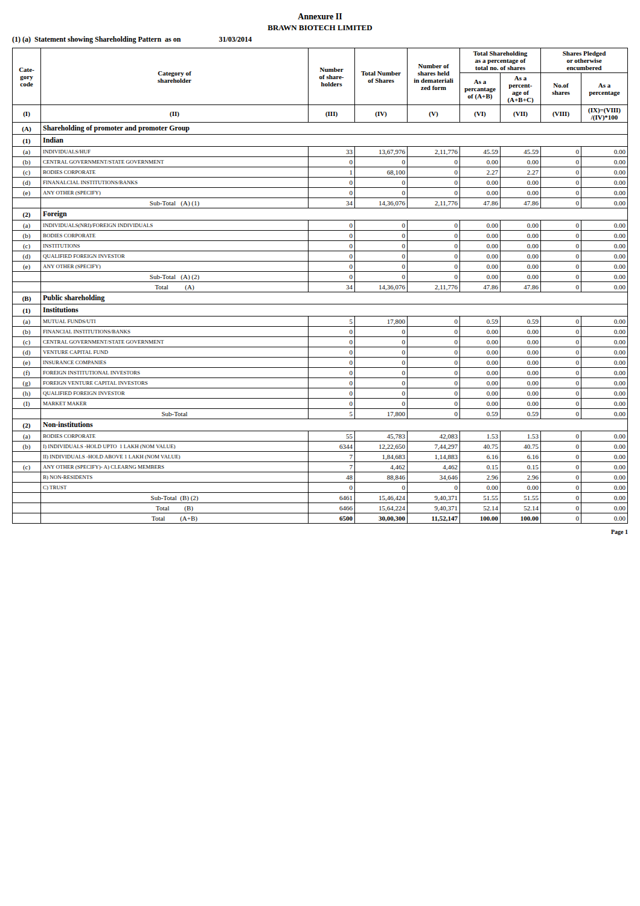Annexure II
BRAWN BIOTECH LIMITED
(1) (a) Statement showing Shareholding Pattern as on 31/03/2014
| Cate- gory code | Category of shareholder | Number of share- holders | Total Number of Shares | Number of shares held in demateriali zed form | Total Shareholding as a percentage of total no. of shares | Shares Pledged or otherwise encumbered |
| --- | --- | --- | --- | --- | --- | --- |
| As a percantage of (A+B) | As a percent- age of (A+B+C) | No.of shares | As a percentage |
| (I) | (II) | (III) | (IV) | (V) | (VI) | (VII) | (VIII) | (IX)=(VIII) /(IV)*100 |
| (A) | Shareholding of promoter and promoter Group |
| (1) | Indian |
| (a) | INDIVIDUALS/HUF | 33 | 13,67,976 | 2,11,776 | 45.59 | 45.59 | 0 | 0.00 |
| (b) | CENTRAL GOVERNMENT/STATE GOVERNMENT | 0 | 0 | 0 | 0.00 | 0.00 | 0 | 0.00 |
| (c) | BODIES CORPORATE | 1 | 68,100 | 0 | 2.27 | 2.27 | 0 | 0.00 |
| (d) | FINANALCIAL INSTITUTIONS/BANKS | 0 | 0 | 0 | 0.00 | 0.00 | 0 | 0.00 |
| (e) | ANY OTHER (SPECIFY) | 0 | 0 | 0 | 0.00 | 0.00 | 0 | 0.00 |
| | Sub-Total (A) (1) | 34 | 14,36,076 | 2,11,776 | 47.86 | 47.86 | 0 | 0.00 |
| (2) | Foreign |
| (a) | INDIVIDUALS(NRI)/FOREIGN INDIVIDUALS | 0 | 0 | 0 | 0.00 | 0.00 | 0 | 0.00 |
| (b) | BODIES CORPORATE | 0 | 0 | 0 | 0.00 | 0.00 | 0 | 0.00 |
| (c) | INSTITUTIONS | 0 | 0 | 0 | 0.00 | 0.00 | 0 | 0.00 |
| (d) | QUALIFIED FOREIGN INVESTOR | 0 | 0 | 0 | 0.00 | 0.00 | 0 | 0.00 |
| (e) | ANY OTHER (SPECIFY) | 0 | 0 | 0 | 0.00 | 0.00 | 0 | 0.00 |
| | Sub-Total (A) (2) | 0 | 0 | 0 | 0.00 | 0.00 | 0 | 0.00 |
| | Total (A) | 34 | 14,36,076 | 2,11,776 | 47.86 | 47.86 | 0 | 0.00 |
| (B) | Public shareholding |
| (1) | Institutions |
| (a) | MUTUAL FUNDS/UTI | 5 | 17,800 | 0 | 0.59 | 0.59 | 0 | 0.00 |
| (b) | FINANCIAL INSTITUTIONS/BANKS | 0 | 0 | 0 | 0.00 | 0.00 | 0 | 0.00 |
| (c) | CENTRAL GOVERNMENT/STATE GOVERNMENT | 0 | 0 | 0 | 0.00 | 0.00 | 0 | 0.00 |
| (d) | VENTURE CAPITAL FUND | 0 | 0 | 0 | 0.00 | 0.00 | 0 | 0.00 |
| (e) | INSURANCE COMPANIES | 0 | 0 | 0 | 0.00 | 0.00 | 0 | 0.00 |
| (f) | FOREIGN INSTITUTIONAL INVESTORS | 0 | 0 | 0 | 0.00 | 0.00 | 0 | 0.00 |
| (g) | FOREIGN VENTURE CAPITAL INVESTORS | 0 | 0 | 0 | 0.00 | 0.00 | 0 | 0.00 |
| (h) | QUALIFIED FOREIGN INVESTOR | 0 | 0 | 0 | 0.00 | 0.00 | 0 | 0.00 |
| (I) | MARKET MAKER | 0 | 0 | 0 | 0.00 | 0.00 | 0 | 0.00 |
| | Sub-Total | 5 | 17,800 | 0 | 0.59 | 0.59 | 0 | 0.00 |
| (2) | Non-institutions |
| (a) | BODIES CORPORATE | 55 | 45,783 | 42,083 | 1.53 | 1.53 | 0 | 0.00 |
| (b) | i) INDIVIDUALS -HOLD UPTO 1 LAKH (NOM VALUE) | 6344 | 12,22,650 | 7,44,297 | 40.75 | 40.75 | 0 | 0.00 |
| | ii) INDIVIDUALS -HOLD ABOVE 1 LAKH (NOM VALUE) | 7 | 1,84,683 | 1,14,883 | 6.16 | 6.16 | 0 | 0.00 |
| (c) | ANY OTHER (SPECIFY)- A) CLEARNG MEMBERS | 7 | 4,462 | 4,462 | 0.15 | 0.15 | 0 | 0.00 |
| | B) NON-RESIDENTS | 48 | 88,846 | 34,646 | 2.96 | 2.96 | 0 | 0.00 |
| | C) TRUST | 0 | 0 | 0 | 0.00 | 0.00 | 0 | 0.00 |
| | Sub-Total (B) (2) | 6461 | 15,46,424 | 9,40,371 | 51.55 | 51.55 | 0 | 0.00 |
| | Total (B) | 6466 | 15,64,224 | 9,40,371 | 52.14 | 52.14 | 0 | 0.00 |
| | Total (A+B) | 6500 | 30,00,300 | 11,52,147 | 100.00 | 100.00 | 0 | 0.00 |
Page 1